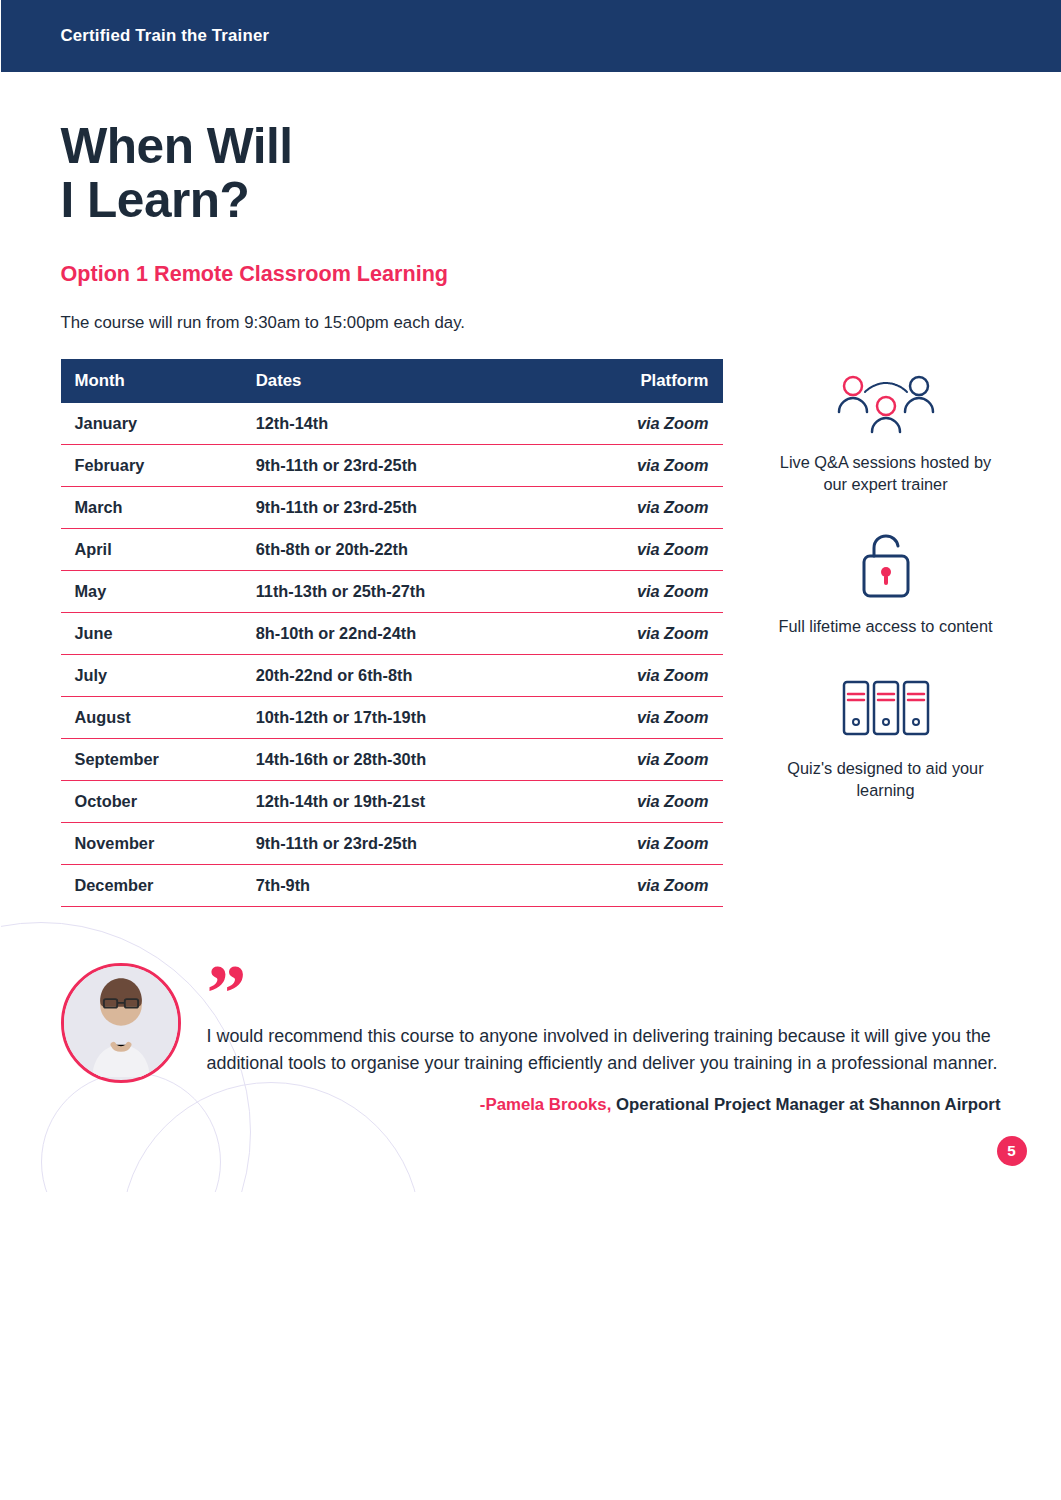Certified Train the Trainer
When Will
I Learn?
Option 1 Remote Classroom Learning
The course will run from 9:30am to 15:00pm each day.
Remote classroom learning dates by month and platform
| Month | Dates | Platform |
| --- | --- | --- |
| January | 12th-14th | via Zoom |
| February | 9th-11th or 23rd-25th | via Zoom |
| March | 9th-11th or 23rd-25th | via Zoom |
| April | 6th-8th or 20th-22th | via Zoom |
| May | 11th-13th or 25th-27th | via Zoom |
| June | 8h-10th or 22nd-24th | via Zoom |
| July | 20th-22nd or 6th-8th | via Zoom |
| August | 10th-12th or 17th-19th | via Zoom |
| September | 14th-16th or 28th-30th | via Zoom |
| October | 12th-14th or 19th-21st | via Zoom |
| November | 9th-11th or 23rd-25th | via Zoom |
| December | 7th-9th | via Zoom |
Live Q&A sessions hosted by our expert trainer
Full lifetime access to content
Quiz's designed to aid your learning
”
I would recommend this course to anyone involved in delivering training because it will give you the additional tools to organise your training efficiently and deliver you training in a professional manner.
-Pamela Brooks, Operational Project Manager at Shannon Airport
5